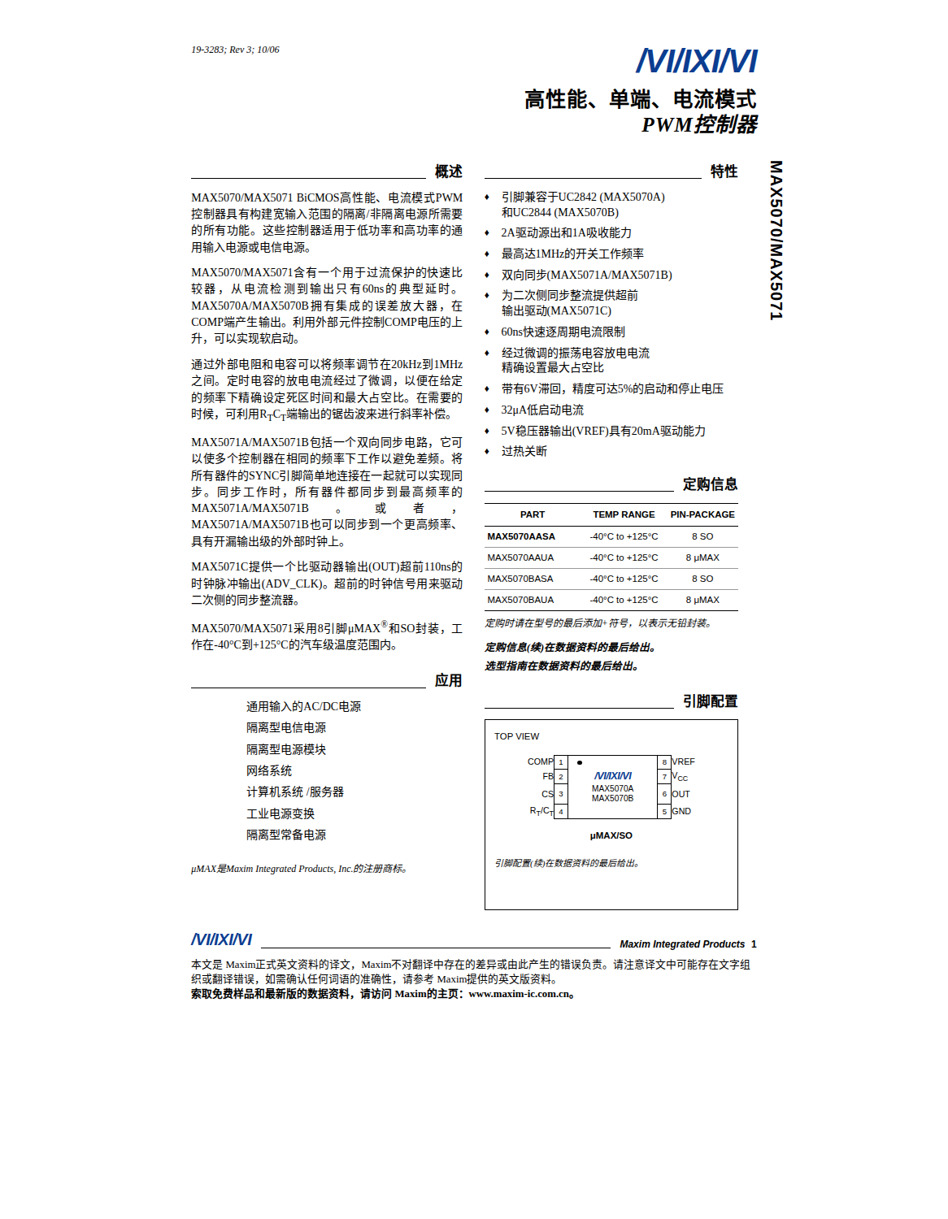19-3283; Rev 3; 10/06
/VI/IXI/VI
高性能、单端、电流模式
PWM控制器
MAX5070/MAX5071
概述
MAX5070/MAX5071 BiCMOS高性能、电流模式PWM控制器具有构建宽输入范围的隔离/非隔离电源所需要的所有功能。这些控制器适用于低功率和高功率的通用输入电源或电信电源。
MAX5070/MAX5071含有一个用于过流保护的快速比较器，从电流检测到输出只有60ns的典型延时。MAX5070A/MAX5070B拥有集成的误差放大器，在COMP端产生输出。利用外部元件控制COMP电压的上升，可以实现软启动。
通过外部电阻和电容可以将频率调节在20kHz到1MHz之间。定时电容的放电电流经过了微调，以便在给定的频率下精确设定死区时间和最大占空比。在需要的时候，可利用RTCT端输出的锯齿波来进行斜率补偿。
MAX5071A/MAX5071B包括一个双向同步电路，它可以使多个控制器在相同的频率下工作以避免差频。将所有器件的SYNC引脚简单地连接在一起就可以实现同步。同步工作时，所有器件都同步到最高频率的MAX5071A/MAX5071B。或者，MAX5071A/MAX5071B也可以同步到一个更高频率、具有开漏输出级的外部时钟上。
MAX5071C提供一个比驱动器输出(OUT)超前110ns的时钟脉冲输出(ADV_CLK)。超前的时钟信号用来驱动二次侧的同步整流器。
MAX5070/MAX5071采用8引脚μMAX®和SO封装，工作在-40°C到+125°C的汽车级温度范围内。
应用
通用输入的AC/DC电源
隔离型电信电源
隔离型电源模块
网络系统
计算机系统 /服务器
工业电源变换
隔离型常备电源
μMAX是Maxim Integrated Products, Inc.的注册商标。
特性
引脚兼容于UC2842 (MAX5070A)
和UC2844 (MAX5070B)
2A驱动源出和1A吸收能力
最高达1MHz的开关工作频率
双向同步(MAX5071A/MAX5071B)
为二次侧同步整流提供超前
输出驱动(MAX5071C)
60ns快速逐周期电流限制
经过微调的振荡电容放电电流
精确设置最大占空比
带有6V滞回，精度可达5%的启动和停止电压
32μA低启动电流
5V稳压器输出(VREF)具有20mA驱动能力
过热关断
定购信息
| PART | TEMP RANGE | PIN-PACKAGE |
| --- | --- | --- |
| MAX5070AASA | -40°C to +125°C | 8 SO |
| MAX5070AAUA | -40°C to +125°C | 8 μMAX |
| MAX5070BASA | -40°C to +125°C | 8 SO |
| MAX5070BAUA | -40°C to +125°C | 8 μMAX |
定购时请在型号的最后添加+符号，以表示无铅封装。
定购信息(续)在数据资料的最后给出。
选型指南在数据资料的最后给出。
引脚配置
TOP VIEW
| COMP | 1 | | 8 | VREF |
| FB | 2 | /VI/IXI/VI | 7 | V CC |
| CS | 3 | MAX5070A MAX5070B | 6 | OUT |
| R T /C T | 4 | | 5 | GND |
μMAX/SO
引脚配置(续)在数据资料的最后给出。
/VI/IXI/VI
Maxim Integrated Products1
本文是 Maxim正式英文资料的译文，Maxim不对翻译中存在的差异或由此产生的错误负责。请注意译文中可能存在文字组织或翻译错误，如需确认任何词语的准确性，请参考 Maxim提供的英文版资料。
索取免费样品和最新版的数据资料，请访问 Maxim的主页：www.maxim-ic.com.cn。